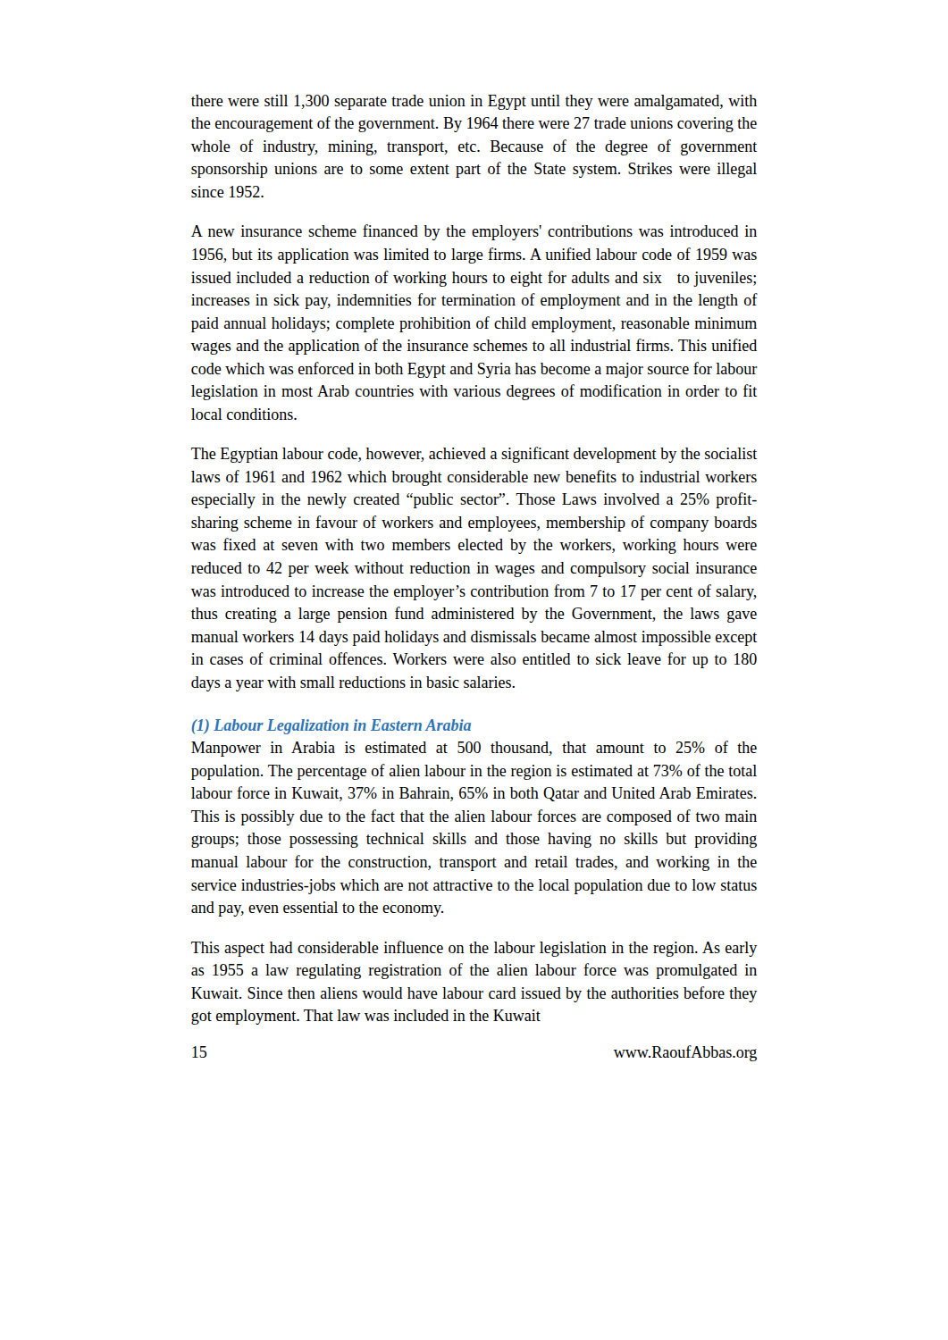there were still 1,300 separate trade union in Egypt until they were amalgamated, with the encouragement of the government. By 1964 there were 27 trade unions covering the whole of industry, mining, transport, etc. Because of the degree of government sponsorship unions are to some extent part of the State system. Strikes were illegal since 1952.
A new insurance scheme financed by the employers' contributions was introduced in 1956, but its application was limited to large firms. A unified labour code of 1959 was issued included a reduction of working hours to eight for adults and six to juveniles; increases in sick pay, indemnities for termination of employment and in the length of paid annual holidays; complete prohibition of child employment, reasonable minimum wages and the application of the insurance schemes to all industrial firms. This unified code which was enforced in both Egypt and Syria has become a major source for labour legislation in most Arab countries with various degrees of modification in order to fit local conditions.
The Egyptian labour code, however, achieved a significant development by the socialist laws of 1961 and 1962 which brought considerable new benefits to industrial workers especially in the newly created “public sector”. Those Laws involved a 25% profit-sharing scheme in favour of workers and employees, membership of company boards was fixed at seven with two members elected by the workers, working hours were reduced to 42 per week without reduction in wages and compulsory social insurance was introduced to increase the employer’s contribution from 7 to 17 per cent of salary, thus creating a large pension fund administered by the Government, the laws gave manual workers 14 days paid holidays and dismissals became almost impossible except in cases of criminal offences. Workers were also entitled to sick leave for up to 180 days a year with small reductions in basic salaries.
(1) Labour Legalization in Eastern Arabia
Manpower in Arabia is estimated at 500 thousand, that amount to 25% of the population. The percentage of alien labour in the region is estimated at 73% of the total labour force in Kuwait, 37% in Bahrain, 65% in both Qatar and United Arab Emirates. This is possibly due to the fact that the alien labour forces are composed of two main groups; those possessing technical skills and those having no skills but providing manual labour for the construction, transport and retail trades, and working in the service industries-jobs which are not attractive to the local population due to low status and pay, even essential to the economy.
This aspect had considerable influence on the labour legislation in the region. As early as 1955 a law regulating registration of the alien labour force was promulgated in Kuwait. Since then aliens would have labour card issued by the authorities before they got employment. That law was included in the Kuwait
15 www.RaoufAbbas.org